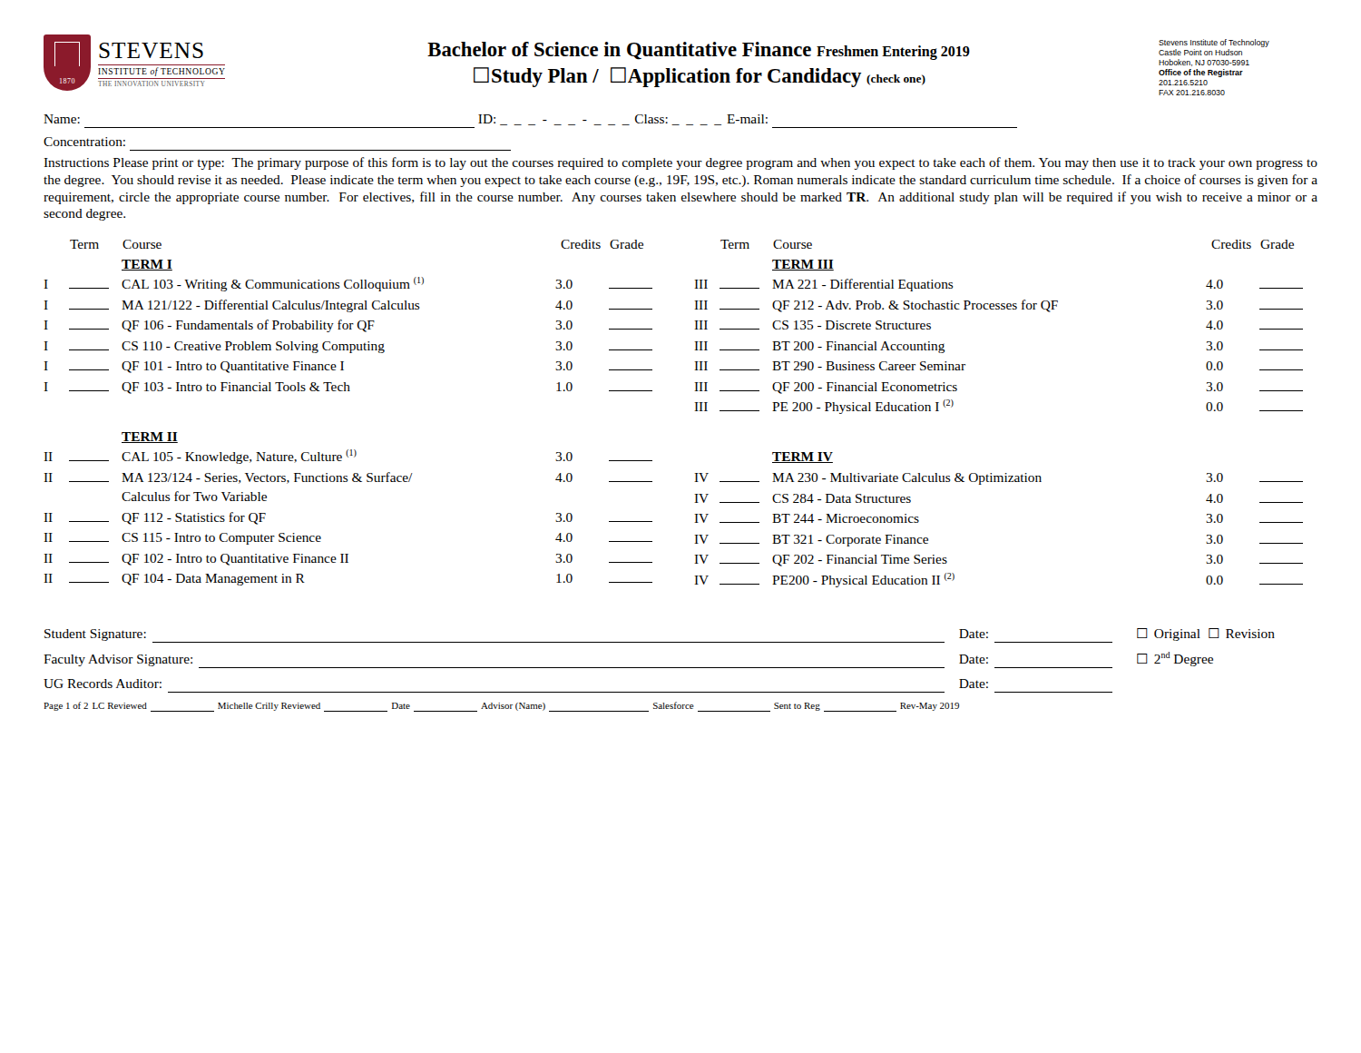1870
STEVENS
INSTITUTE of TECHNOLOGY
THE INNOVATION UNIVERSITY
Bachelor of Science in Quantitative Finance Freshmen Entering 2019
☐Study Plan / ☐Application for Candidacy (check one)
Stevens Institute of Technology
Castle Point on Hudson
Hoboken, NJ 07030-5991
Office of the Registrar
201.216.5210
FAX 201.216.8030
Name: ID: _ _ _ - _ _ - _ _ _ Class: _ _ _ _ E-mail:
Concentration:
Instructions Please print or type: The primary purpose of this form is to lay out the courses required to complete your degree program and when you expect to take each of them. You may then use it to track your own progress to the degree. You should revise it as needed. Please indicate the term when you expect to take each course (e.g., 19F, 19S, etc.). Roman numerals indicate the standard curriculum time schedule. If a choice of courses is given for a requirement, circle the appropriate course number. For electives, fill in the course number. Any courses taken elsewhere should be marked TR. An additional study plan will be required if you wish to receive a minor or a second degree.
| | Term | Course | Credits | Grade |
| --- | --- | --- | --- | --- |
| | | TERM I | | |
| I | | CAL 103 - Writing & Communications Colloquium (1) | 3.0 | |
| I | | MA 121/122 - Differential Calculus/Integral Calculus | 4.0 | |
| I | | QF 106 - Fundamentals of Probability for QF | 3.0 | |
| I | | CS 110 - Creative Problem Solving Computing | 3.0 | |
| I | | QF 101 - Intro to Quantitative Finance I | 3.0 | |
| I | | QF 103 - Intro to Financial Tools & Tech | 1.0 | |
| | | TERM II | | |
| II | | CAL 105 - Knowledge, Nature, Culture (1) | 3.0 | |
| II | | MA 123/124 - Series, Vectors, Functions & Surface/ | 4.0 | |
| | | Calculus for Two Variable | | |
| II | | QF 112 - Statistics for QF | 3.0 | |
| II | | CS 115 - Intro to Computer Science | 4.0 | |
| II | | QF 102 - Intro to Quantitative Finance II | 3.0 | |
| II | | QF 104 - Data Management in R | 1.0 | |
| | Term | Course | Credits | Grade |
| --- | --- | --- | --- | --- |
| | | TERM III | | |
| III | | MA 221 - Differential Equations | 4.0 | |
| III | | QF 212 - Adv. Prob. & Stochastic Processes for QF | 3.0 | |
| III | | CS 135 - Discrete Structures | 4.0 | |
| III | | BT 200 - Financial Accounting | 3.0 | |
| III | | BT 290 - Business Career Seminar | 0.0 | |
| III | | QF 200 - Financial Econometrics | 3.0 | |
| III | | PE 200 - Physical Education I (2) | 0.0 | |
| | | TERM IV | | |
| IV | | MA 230 - Multivariate Calculus & Optimization | 3.0 | |
| IV | | CS 284 - Data Structures | 4.0 | |
| IV | | BT 244 - Microeconomics | 3.0 | |
| IV | | BT 321 - Corporate Finance | 3.0 | |
| IV | | QF 202 - Financial Time Series | 3.0 | |
| IV | | PE200 - Physical Education II (2) | 0.0 | |
Student Signature: Date: ☐ Original ☐ Revision
Faculty Advisor Signature: Date: ☐ 2nd Degree
UG Records Auditor: Date:
Page 1 of 2 LC Reviewed Michelle Crilly Reviewed Date Advisor (Name) Salesforce Sent to Reg Rev-May 2019